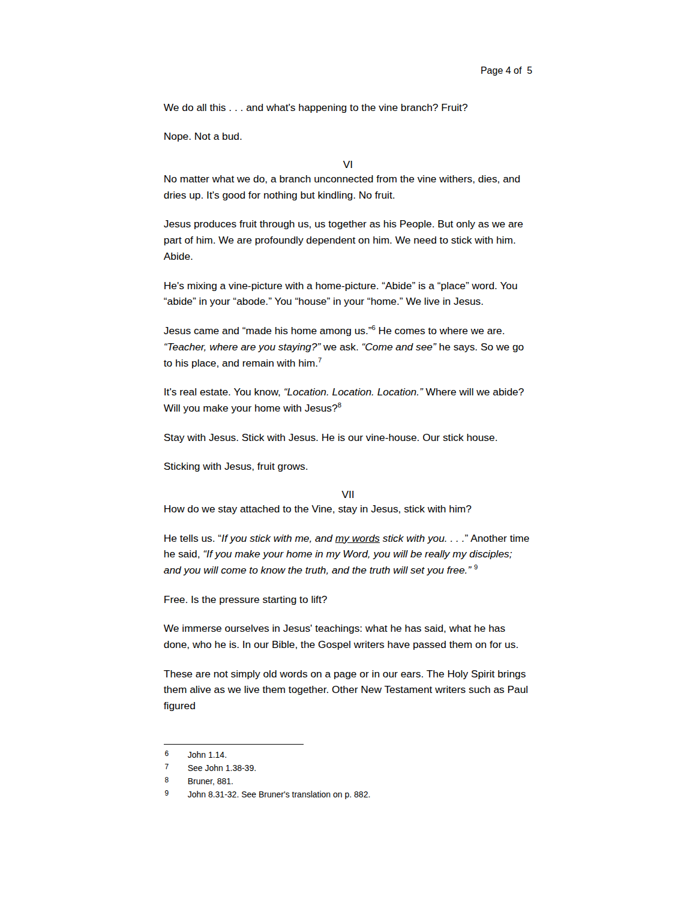Page 4 of 5
We do all this . . . and what's happening to the vine branch? Fruit?
Nope. Not a bud.
VI
No matter what we do, a branch unconnected from the vine withers, dies, and dries up. It's good for nothing but kindling. No fruit.
Jesus produces fruit through us, us together as his People. But only as we are part of him. We are profoundly dependent on him. We need to stick with him. Abide.
He's mixing a vine-picture with a home-picture. “Abide” is a “place” word. You “abide” in your “abode.” You “house” in your “home.” We live in Jesus.
Jesus came and “made his home among us.”6 He comes to where we are. “Teacher, where are you staying?” we ask. “Come and see” he says. So we go to his place, and remain with him.7
It's real estate. You know, “Location. Location. Location.” Where will we abide? Will you make your home with Jesus?8
Stay with Jesus. Stick with Jesus. He is our vine-house. Our stick house.
Sticking with Jesus, fruit grows.
VII
How do we stay attached to the Vine, stay in Jesus, stick with him?
He tells us. “If you stick with me, and my words stick with you. . . .” Another time he said, “If you make your home in my Word, you will be really my disciples; and you will come to know the truth, and the truth will set you free.” 9
Free. Is the pressure starting to lift?
We immerse ourselves in Jesus' teachings: what he has said, what he has done, who he is. In our Bible, the Gospel writers have passed them on for us.
These are not simply old words on a page or in our ears. The Holy Spirit brings them alive as we live them together. Other New Testament writers such as Paul figured
6 John 1.14.
7 See John 1.38-39.
8 Bruner, 881.
9 John 8.31-32. See Bruner's translation on p. 882.